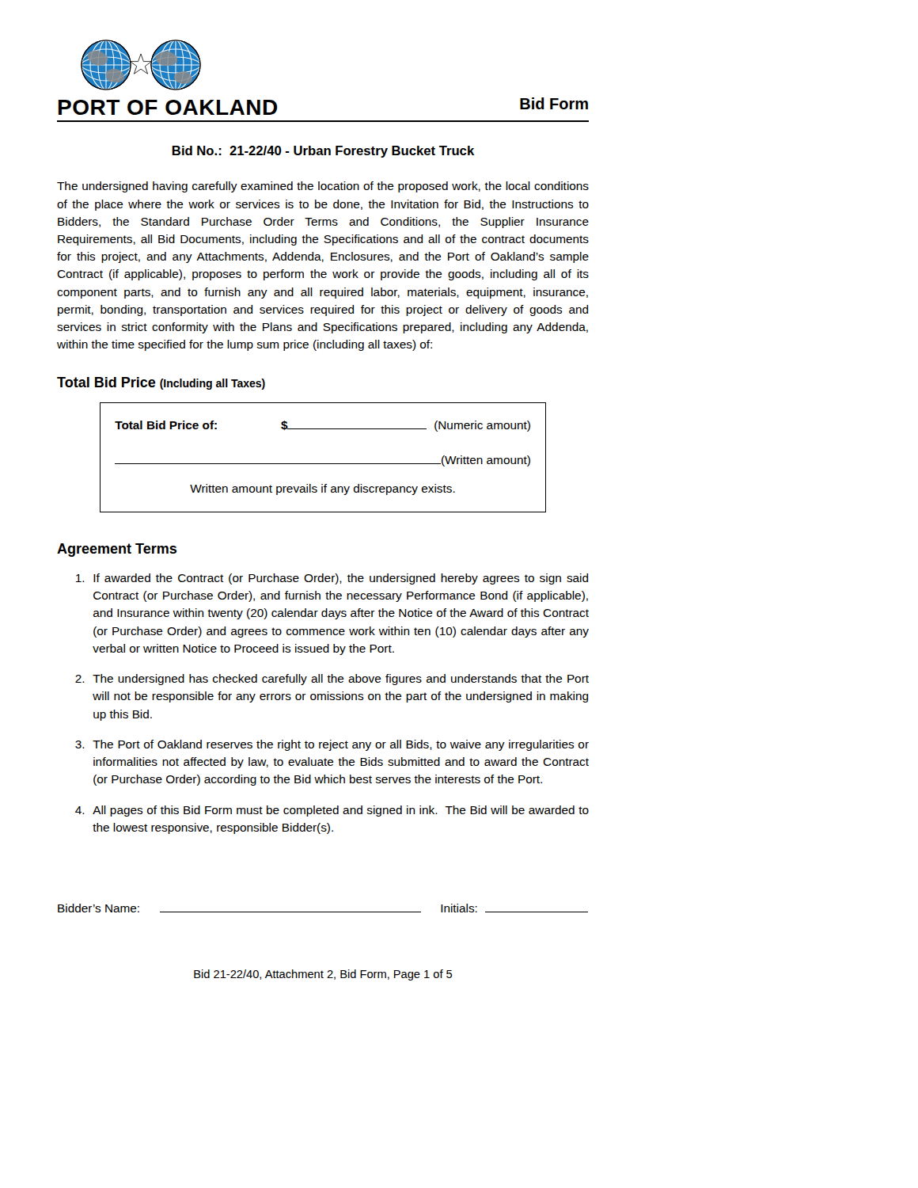PORT OF OAKLAND
Bid Form
Bid No.: 21-22/40 - Urban Forestry Bucket Truck
The undersigned having carefully examined the location of the proposed work, the local conditions of the place where the work or services is to be done, the Invitation for Bid, the Instructions to Bidders, the Standard Purchase Order Terms and Conditions, the Supplier Insurance Requirements, all Bid Documents, including the Specifications and all of the contract documents for this project, and any Attachments, Addenda, Enclosures, and the Port of Oakland’s sample Contract (if applicable), proposes to perform the work or provide the goods, including all of its component parts, and to furnish any and all required labor, materials, equipment, insurance, permit, bonding, transportation and services required for this project or delivery of goods and services in strict conformity with the Plans and Specifications prepared, including any Addenda, within the time specified for the lump sum price (including all taxes) of:
Total Bid Price (Including all Taxes)
Total Bid Price of: $ (Numeric amount)
(Written amount)
Written amount prevails if any discrepancy exists.
Agreement Terms
If awarded the Contract (or Purchase Order), the undersigned hereby agrees to sign said Contract (or Purchase Order), and furnish the necessary Performance Bond (if applicable), and Insurance within twenty (20) calendar days after the Notice of the Award of this Contract (or Purchase Order) and agrees to commence work within ten (10) calendar days after any verbal or written Notice to Proceed is issued by the Port.
The undersigned has checked carefully all the above figures and understands that the Port will not be responsible for any errors or omissions on the part of the undersigned in making up this Bid.
The Port of Oakland reserves the right to reject any or all Bids, to waive any irregularities or informalities not affected by law, to evaluate the Bids submitted and to award the Contract (or Purchase Order) according to the Bid which best serves the interests of the Port.
All pages of this Bid Form must be completed and signed in ink. The Bid will be awarded to the lowest responsive, responsible Bidder(s).
Bidder’s Name: Initials:
Bid 21-22/40, Attachment 2, Bid Form, Page 1 of 5